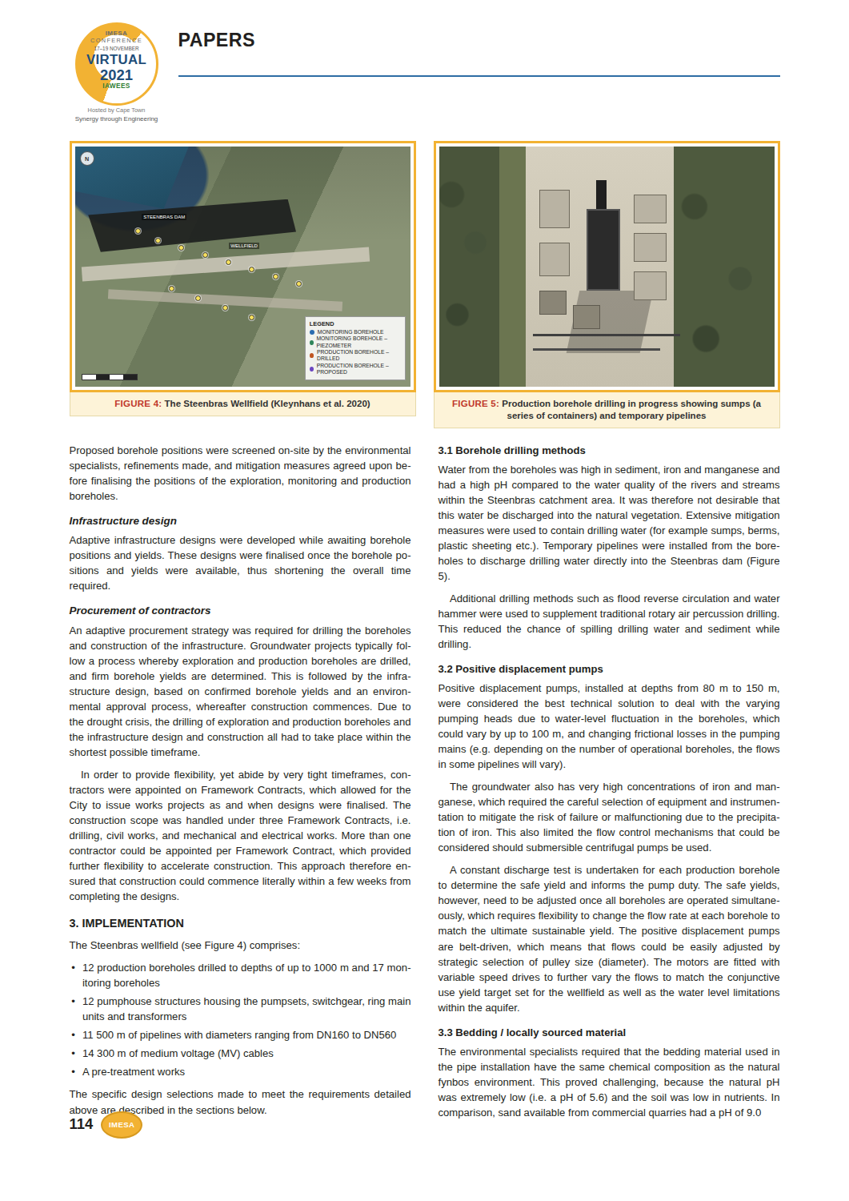IMESA
CONFERENCE
17–19 NOVEMBER
VIRTUAL
2021
IAWEES
Hosted by Cape Town
Synergy through Engineering
PAPERS
N
STEENBRAS DAM
WELLFIELD
LEGEND
MONITORING BOREHOLE
MONITORING BOREHOLE – PIEZOMETER
PRODUCTION BOREHOLE – DRILLED
PRODUCTION BOREHOLE – PROPOSED
FIGURE 4: The Steenbras Wellfield (Kleynhans et al. 2020)
FIGURE 5: Production borehole drilling in progress showing sumps (a series of containers) and temporary pipelines
Proposed borehole positions were screened on-site by the environmental specialists, refinements made, and mitigation measures agreed upon before finalising the positions of the exploration, monitoring and production boreholes.
Infrastructure design
Adaptive infrastructure designs were developed while awaiting borehole positions and yields. These designs were finalised once the borehole positions and yields were available, thus shortening the overall time required.
Procurement of contractors
An adaptive procurement strategy was required for drilling the boreholes and construction of the infrastructure. Groundwater projects typically follow a process whereby exploration and production boreholes are drilled, and firm borehole yields are determined. This is followed by the infrastructure design, based on confirmed borehole yields and an environmental approval process, whereafter construction commences. Due to the drought crisis, the drilling of exploration and production boreholes and the infrastructure design and construction all had to take place within the shortest possible timeframe.
In order to provide flexibility, yet abide by very tight timeframes, contractors were appointed on Framework Contracts, which allowed for the City to issue works projects as and when designs were finalised. The construction scope was handled under three Framework Contracts, i.e. drilling, civil works, and mechanical and electrical works. More than one contractor could be appointed per Framework Contract, which provided further flexibility to accelerate construction. This approach therefore ensured that construction could commence literally within a few weeks from completing the designs.
3. IMPLEMENTATION
The Steenbras wellfield (see Figure 4) comprises:
12 production boreholes drilled to depths of up to 1000 m and 17 monitoring boreholes
12 pumphouse structures housing the pumpsets, switchgear, ring main units and transformers
11 500 m of pipelines with diameters ranging from DN160 to DN560
14 300 m of medium voltage (MV) cables
A pre-treatment works
The specific design selections made to meet the requirements detailed above are described in the sections below.
3.1 Borehole drilling methods
Water from the boreholes was high in sediment, iron and manganese and had a high pH compared to the water quality of the rivers and streams within the Steenbras catchment area. It was therefore not desirable that this water be discharged into the natural vegetation. Extensive mitigation measures were used to contain drilling water (for example sumps, berms, plastic sheeting etc.). Temporary pipelines were installed from the boreholes to discharge drilling water directly into the Steenbras dam (Figure 5).
Additional drilling methods such as flood reverse circulation and water hammer were used to supplement traditional rotary air percussion drilling. This reduced the chance of spilling drilling water and sediment while drilling.
3.2 Positive displacement pumps
Positive displacement pumps, installed at depths from 80 m to 150 m, were considered the best technical solution to deal with the varying pumping heads due to water-level fluctuation in the boreholes, which could vary by up to 100 m, and changing frictional losses in the pumping mains (e.g. depending on the number of operational boreholes, the flows in some pipelines will vary).
The groundwater also has very high concentrations of iron and manganese, which required the careful selection of equipment and instrumentation to mitigate the risk of failure or malfunctioning due to the precipitation of iron. This also limited the flow control mechanisms that could be considered should submersible centrifugal pumps be used.
A constant discharge test is undertaken for each production borehole to determine the safe yield and informs the pump duty. The safe yields, however, need to be adjusted once all boreholes are operated simultaneously, which requires flexibility to change the flow rate at each borehole to match the ultimate sustainable yield. The positive displacement pumps are belt-driven, which means that flows could be easily adjusted by strategic selection of pulley size (diameter). The motors are fitted with variable speed drives to further vary the flows to match the conjunctive use yield target set for the wellfield as well as the water level limitations within the aquifer.
3.3 Bedding / locally sourced material
The environmental specialists required that the bedding material used in the pipe installation have the same chemical composition as the natural fynbos environment. This proved challenging, because the natural pH was extremely low (i.e. a pH of 5.6) and the soil was low in nutrients. In comparison, sand available from commercial quarries had a pH of 9.0
114
IMESA